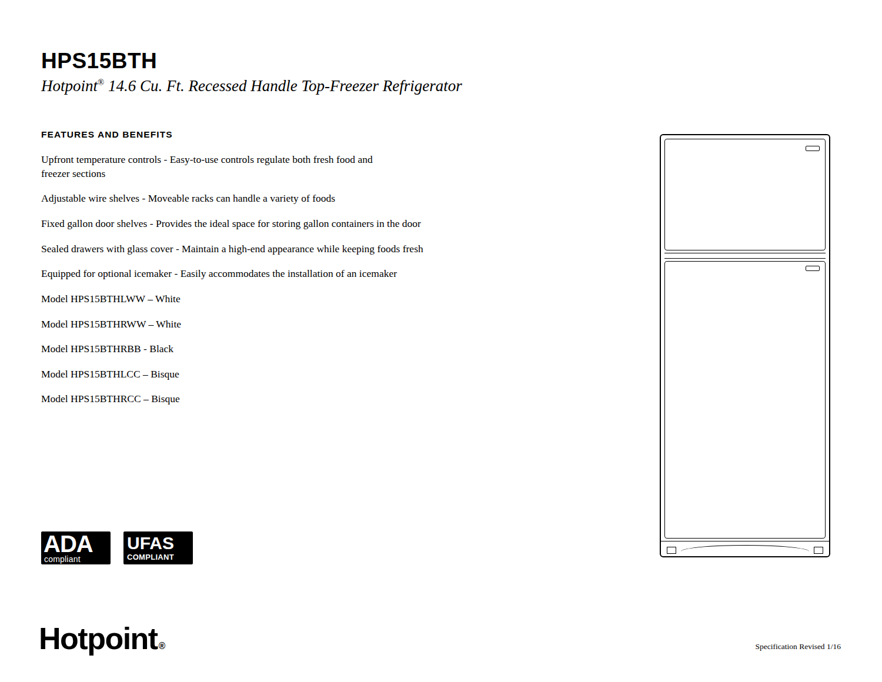HPS15BTH
Hotpoint® 14.6 Cu. Ft. Recessed Handle Top-Freezer Refrigerator
FEATURES AND BENEFITS
Upfront temperature controls - Easy-to-use controls regulate both fresh food and
freezer sections
Adjustable wire shelves - Moveable racks can handle a variety of foods
Fixed gallon door shelves - Provides the ideal space for storing gallon containers in the door
Sealed drawers with glass cover - Maintain a high-end appearance while keeping foods fresh
Equipped for optional icemaker - Easily accommodates the installation of an icemaker
Model HPS15BTHLWW – White
Model HPS15BTHRWW – White
Model HPS15BTHRBB - Black
Model HPS15BTHLCC – Bisque
Model HPS15BTHRCC – Bisque
ADA
compliant
UFAS
COMPLIANT
Hotpoint®
Specification Revised 1/16